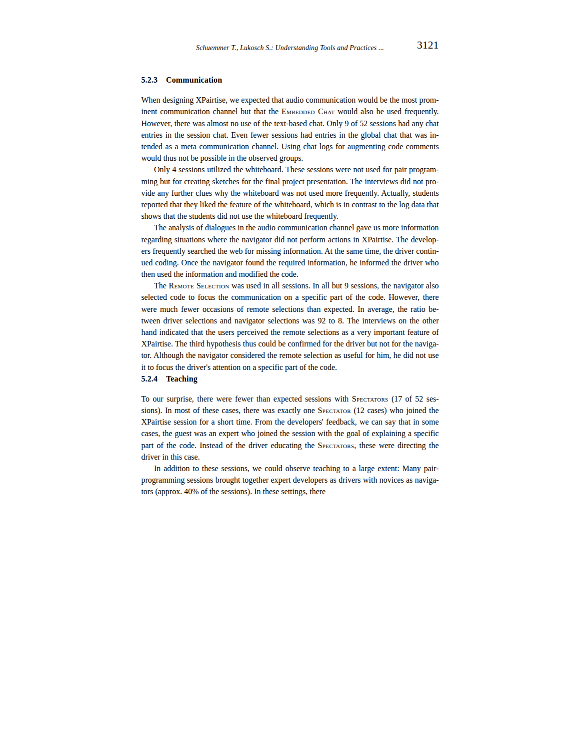Schuemmer T., Lukosch S.: Understanding Tools and Practices ... 3121
5.2.3 Communication
When designing XPairtise, we expected that audio communication would be the most prominent communication channel but that the Embedded Chat would also be used frequently. However, there was almost no use of the text-based chat. Only 9 of 52 sessions had any chat entries in the session chat. Even fewer sessions had entries in the global chat that was intended as a meta communication channel. Using chat logs for augmenting code comments would thus not be possible in the observed groups.
Only 4 sessions utilized the whiteboard. These sessions were not used for pair programming but for creating sketches for the final project presentation. The interviews did not provide any further clues why the whiteboard was not used more frequently. Actually, students reported that they liked the feature of the whiteboard, which is in contrast to the log data that shows that the students did not use the whiteboard frequently.
The analysis of dialogues in the audio communication channel gave us more information regarding situations where the navigator did not perform actions in XPairtise. The developers frequently searched the web for missing information. At the same time, the driver continued coding. Once the navigator found the required information, he informed the driver who then used the information and modified the code.
The Remote Selection was used in all sessions. In all but 9 sessions, the navigator also selected code to focus the communication on a specific part of the code. However, there were much fewer occasions of remote selections than expected. In average, the ratio between driver selections and navigator selections was 92 to 8. The interviews on the other hand indicated that the users perceived the remote selections as a very important feature of XPairtise. The third hypothesis thus could be confirmed for the driver but not for the navigator. Although the navigator considered the remote selection as useful for him, he did not use it to focus the driver's attention on a specific part of the code.
5.2.4 Teaching
To our surprise, there were fewer than expected sessions with Spectators (17 of 52 sessions). In most of these cases, there was exactly one Spectator (12 cases) who joined the XPairtise session for a short time. From the developers' feedback, we can say that in some cases, the guest was an expert who joined the session with the goal of explaining a specific part of the code. Instead of the driver educating the Spectators, these were directing the driver in this case.
In addition to these sessions, we could observe teaching to a large extent: Many pair-programming sessions brought together expert developers as drivers with novices as navigators (approx. 40% of the sessions). In these settings, there